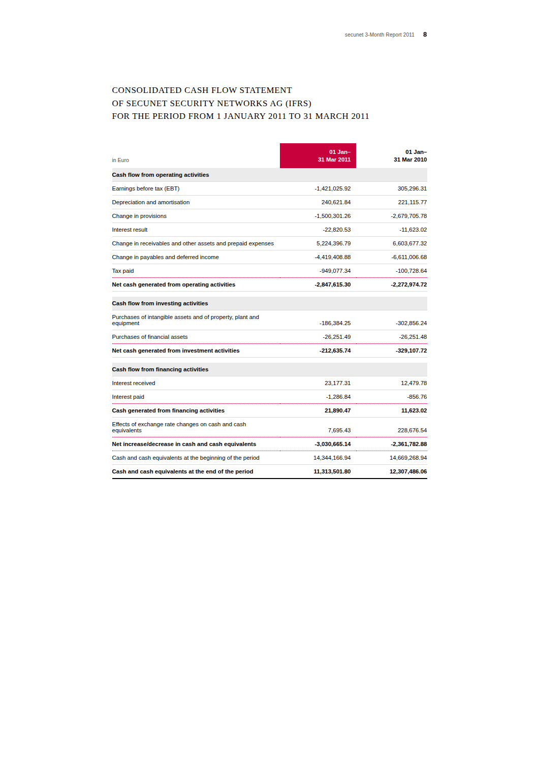secunet 3-Month Report 2011 8
CONSOLIDATED CASH FLOW STATEMENT
OF SECUNET SECURITY NETWORKS AG (IFRS)
FOR THE PERIOD FROM 1 JANUARY 2011 TO 31 MARCH 2011
| in Euro | 01 Jan– 31 Mar 2011 | 01 Jan– 31 Mar 2010 |
| --- | --- | --- |
| Cash flow from operating activities | | |
| Earnings before tax (EBT) | -1,421,025.92 | 305,296.31 |
| Depreciation and amortisation | 240,621.84 | 221,115.77 |
| Change in provisions | -1,500,301.26 | -2,679,705.78 |
| Interest result | -22,820.53 | -11,623.02 |
| Change in receivables and other assets and prepaid expenses | 5,224,396.79 | 6,603,677.32 |
| Change in payables and deferred income | -4,419,408.88 | -6,611,006.68 |
| Tax paid | -949,077.34 | -100,728.64 |
| Net cash generated from operating activities | -2,847,615.30 | -2,272,974.72 |
| Cash flow from investing activities | | |
| Purchases of intangible assets and of property, plant and equipment | -186,384.25 | -302,856.24 |
| Purchases of financial assets | -26,251.49 | -26,251.48 |
| Net cash generated from investment activities | -212,635.74 | -329,107.72 |
| Cash flow from financing activities | | |
| Interest received | 23,177.31 | 12,479.78 |
| Interest paid | -1,286.84 | -856.76 |
| Cash generated from financing activities | 21,890.47 | 11,623.02 |
| Effects of exchange rate changes on cash and cash equivalents | 7,695.43 | 228,676.54 |
| Net increase/decrease in cash and cash equivalents | -3,030,665.14 | -2,361,782.88 |
| Cash and cash equivalents at the beginning of the period | 14,344,166.94 | 14,669,268.94 |
| Cash and cash equivalents at the end of the period | 11,313,501.80 | 12,307,486.06 |